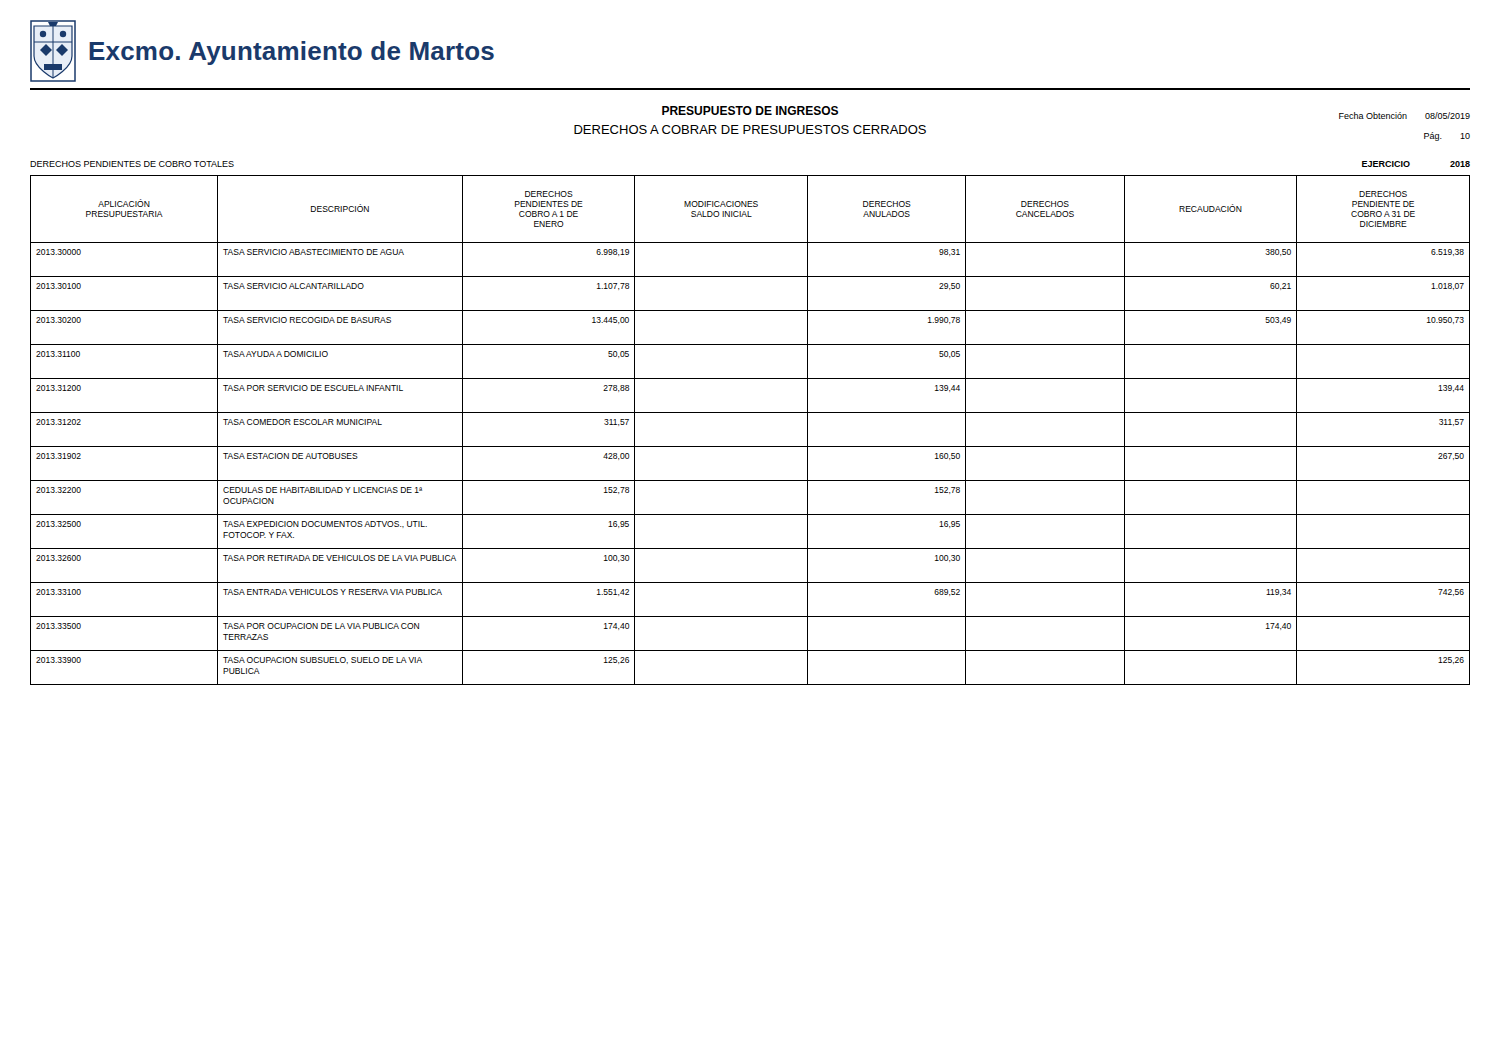Excmo. Ayuntamiento de Martos
PRESUPUESTO DE INGRESOS
DERECHOS A COBRAR DE PRESUPUESTOS CERRADOS
Fecha Obtención08/05/2019
Pág. 10
DERECHOS PENDIENTES DE COBRO TOTALES
EJERCICIO2018
| APLICACIÓN PRESUPUESTARIA | DESCRIPCIÓN | DERECHOS PENDIENTES DE COBRO A 1 DE ENERO | MODIFICACIONES SALDO INICIAL | DERECHOS ANULADOS | DERECHOS CANCELADOS | RECAUDACIÓN | DERECHOS PENDIENTE DE COBRO A 31 DE DICIEMBRE |
| --- | --- | --- | --- | --- | --- | --- | --- |
| 2013.30000 | TASA SERVICIO ABASTECIMIENTO DE AGUA | 6.998,19 | | 98,31 | | 380,50 | 6.519,38 |
| 2013.30100 | TASA SERVICIO ALCANTARILLADO | 1.107,78 | | 29,50 | | 60,21 | 1.018,07 |
| 2013.30200 | TASA SERVICIO RECOGIDA DE BASURAS | 13.445,00 | | 1.990,78 | | 503,49 | 10.950,73 |
| 2013.31100 | TASA AYUDA A DOMICILIO | 50,05 | | 50,05 | | | |
| 2013.31200 | TASA POR SERVICIO DE ESCUELA INFANTIL | 278,88 | | 139,44 | | | 139,44 |
| 2013.31202 | TASA COMEDOR ESCOLAR MUNICIPAL | 311,57 | | | | | 311,57 |
| 2013.31902 | TASA ESTACION DE AUTOBUSES | 428,00 | | 160,50 | | | 267,50 |
| 2013.32200 | CEDULAS DE HABITABILIDAD Y LICENCIAS DE 1ª OCUPACION | 152,78 | | 152,78 | | | |
| 2013.32500 | TASA EXPEDICION DOCUMENTOS ADTVOS., UTIL. FOTOCOP. Y FAX. | 16,95 | | 16,95 | | | |
| 2013.32600 | TASA POR RETIRADA DE VEHICULOS DE LA VIA PUBLICA | 100,30 | | 100,30 | | | |
| 2013.33100 | TASA ENTRADA VEHICULOS Y RESERVA VIA PUBLICA | 1.551,42 | | 689,52 | | 119,34 | 742,56 |
| 2013.33500 | TASA POR OCUPACION DE LA VIA PUBLICA CON TERRAZAS | 174,40 | | | | 174,40 | |
| 2013.33900 | TASA OCUPACION SUBSUELO, SUELO DE LA VIA PUBLICA | 125,26 | | | | | 125,26 |